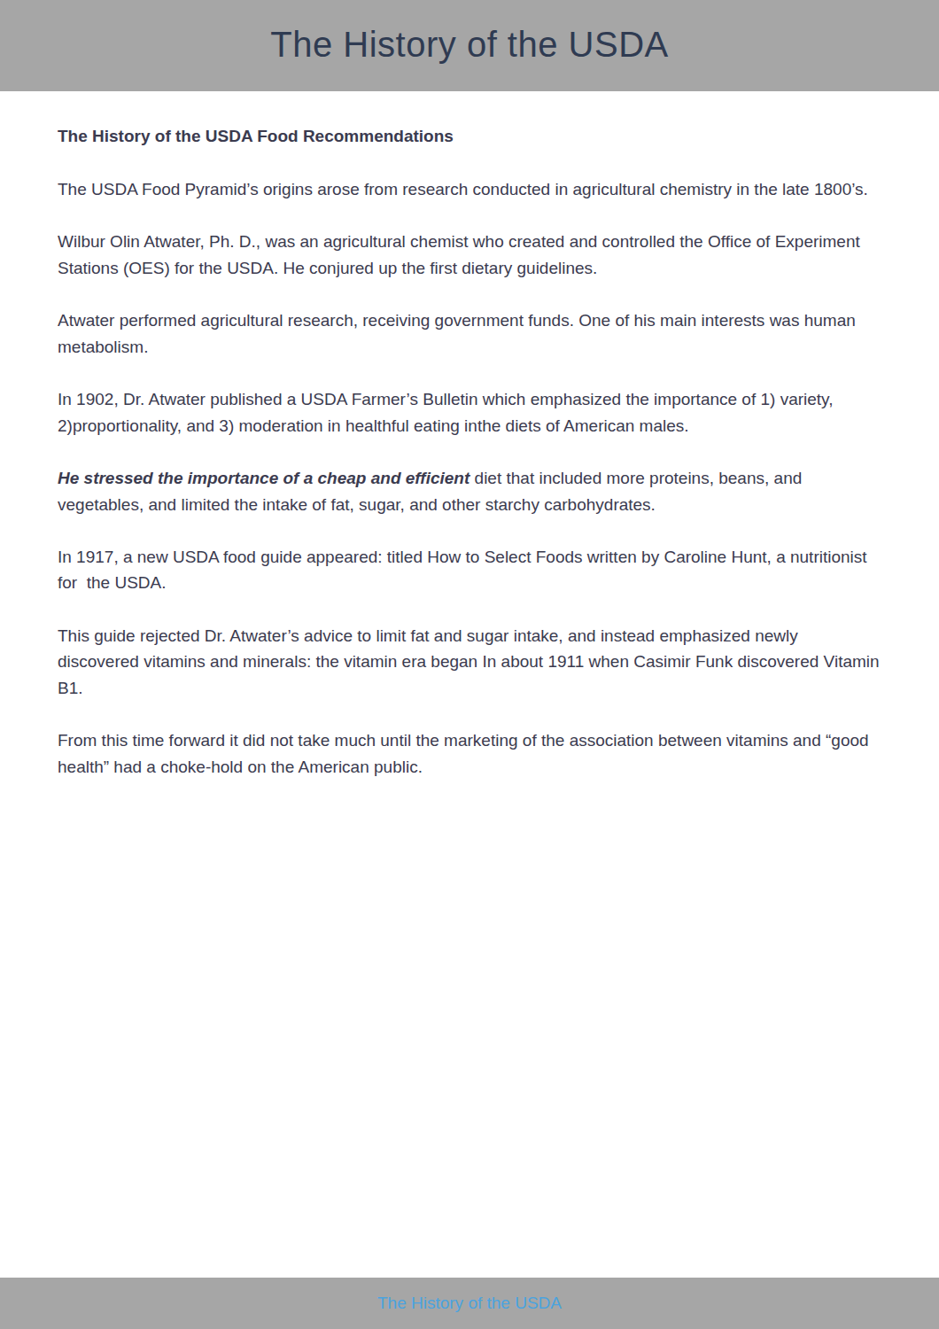The History of the USDA
The History of the USDA Food Recommendations
The USDA Food Pyramid’s origins arose from research conducted in agricultural chemistry in the late 1800’s.
Wilbur Olin Atwater, Ph. D., was an agricultural chemist who created and controlled the Office of Experiment Stations (OES) for the USDA. He conjured up the first dietary guidelines.
Atwater performed agricultural research, receiving government funds. One of his main interests was human metabolism.
In 1902, Dr. Atwater published a USDA Farmer’s Bulletin which emphasized the importance of 1) variety, 2)proportionality, and 3) moderation in healthful eating inthe diets of American males.
He stressed the importance of a cheap and efficient diet that included more proteins, beans, and vegetables, and limited the intake of fat, sugar, and other starchy carbohydrates.
In 1917, a new USDA food guide appeared: titled How to Select Foods written by Caroline Hunt, a nutritionist for the USDA.
This guide rejected Dr. Atwater’s advice to limit fat and sugar intake, and instead emphasized newly discovered vitamins and minerals: the vitamin era began In about 1911 when Casimir Funk discovered Vitamin B1.
From this time forward it did not take much until the marketing of the association between vitamins and “good health” had a choke-hold on the American public.
The History of the USDA